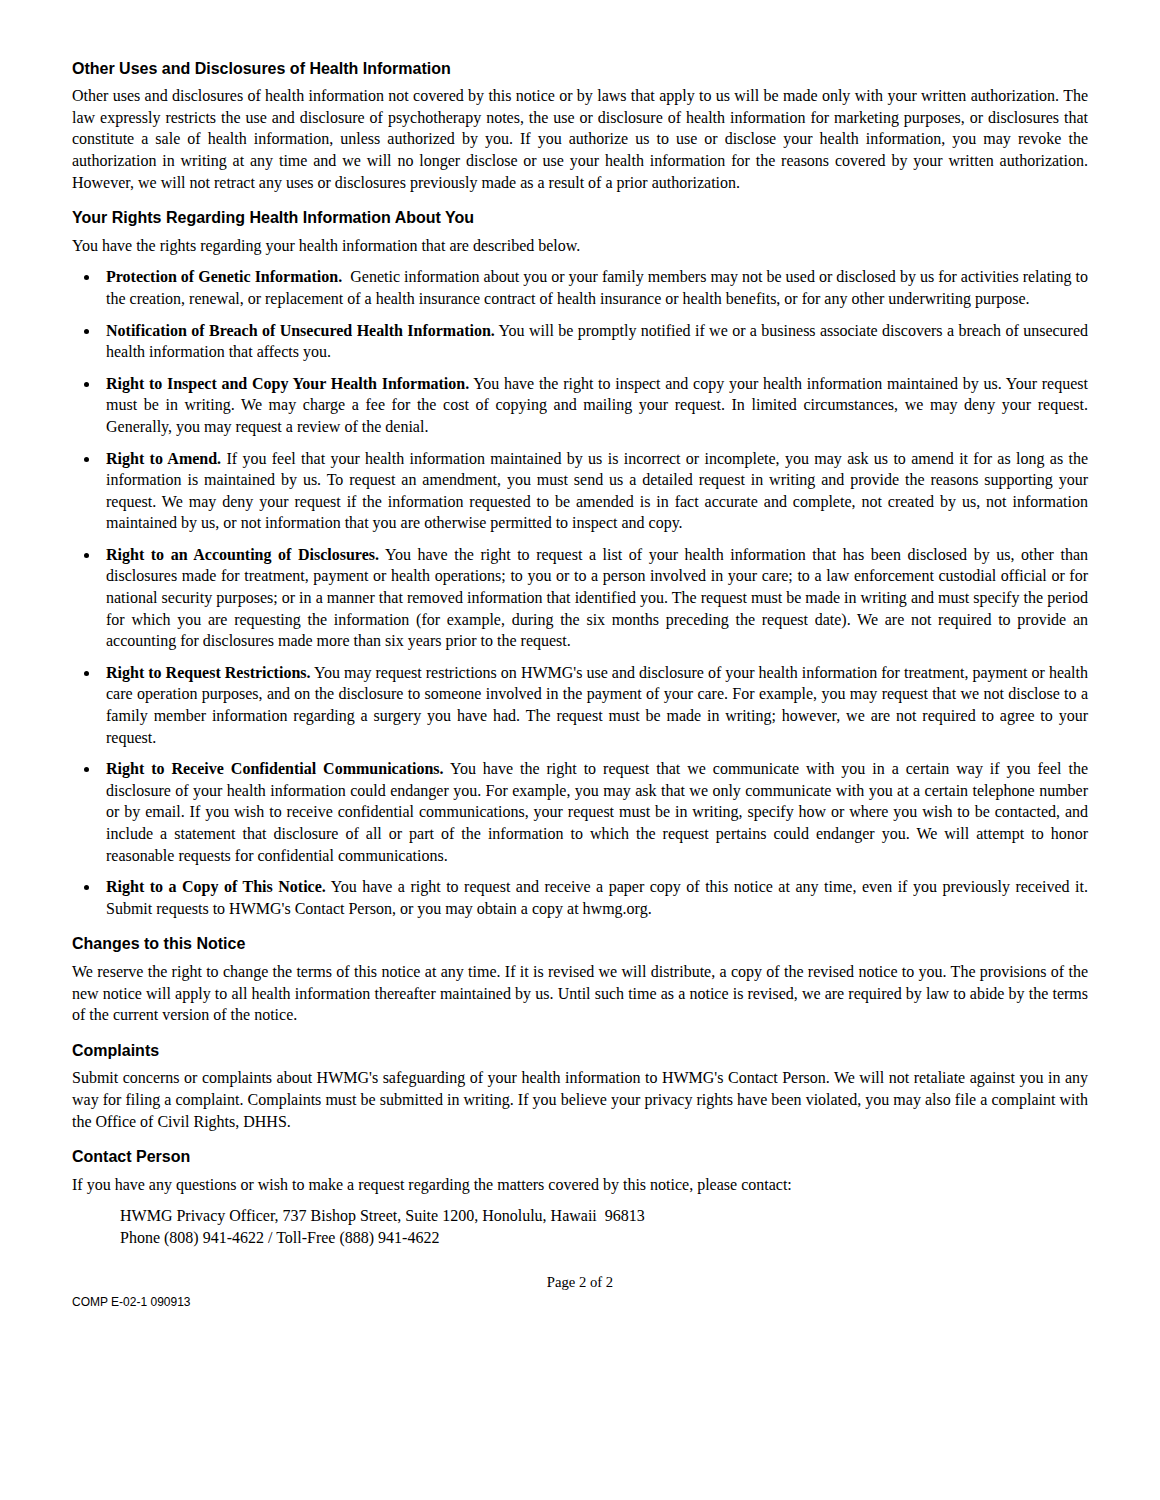Other Uses and Disclosures of Health Information
Other uses and disclosures of health information not covered by this notice or by laws that apply to us will be made only with your written authorization. The law expressly restricts the use and disclosure of psychotherapy notes, the use or disclosure of health information for marketing purposes, or disclosures that constitute a sale of health information, unless authorized by you. If you authorize us to use or disclose your health information, you may revoke the authorization in writing at any time and we will no longer disclose or use your health information for the reasons covered by your written authorization. However, we will not retract any uses or disclosures previously made as a result of a prior authorization.
Your Rights Regarding Health Information About You
You have the rights regarding your health information that are described below.
Protection of Genetic Information. Genetic information about you or your family members may not be used or disclosed by us for activities relating to the creation, renewal, or replacement of a health insurance contract of health insurance or health benefits, or for any other underwriting purpose.
Notification of Breach of Unsecured Health Information. You will be promptly notified if we or a business associate discovers a breach of unsecured health information that affects you.
Right to Inspect and Copy Your Health Information. You have the right to inspect and copy your health information maintained by us. Your request must be in writing. We may charge a fee for the cost of copying and mailing your request. In limited circumstances, we may deny your request. Generally, you may request a review of the denial.
Right to Amend. If you feel that your health information maintained by us is incorrect or incomplete, you may ask us to amend it for as long as the information is maintained by us. To request an amendment, you must send us a detailed request in writing and provide the reasons supporting your request. We may deny your request if the information requested to be amended is in fact accurate and complete, not created by us, not information maintained by us, or not information that you are otherwise permitted to inspect and copy.
Right to an Accounting of Disclosures. You have the right to request a list of your health information that has been disclosed by us, other than disclosures made for treatment, payment or health operations; to you or to a person involved in your care; to a law enforcement custodial official or for national security purposes; or in a manner that removed information that identified you. The request must be made in writing and must specify the period for which you are requesting the information (for example, during the six months preceding the request date). We are not required to provide an accounting for disclosures made more than six years prior to the request.
Right to Request Restrictions. You may request restrictions on HWMG's use and disclosure of your health information for treatment, payment or health care operation purposes, and on the disclosure to someone involved in the payment of your care. For example, you may request that we not disclose to a family member information regarding a surgery you have had. The request must be made in writing; however, we are not required to agree to your request.
Right to Receive Confidential Communications. You have the right to request that we communicate with you in a certain way if you feel the disclosure of your health information could endanger you. For example, you may ask that we only communicate with you at a certain telephone number or by email. If you wish to receive confidential communications, your request must be in writing, specify how or where you wish to be contacted, and include a statement that disclosure of all or part of the information to which the request pertains could endanger you. We will attempt to honor reasonable requests for confidential communications.
Right to a Copy of This Notice. You have a right to request and receive a paper copy of this notice at any time, even if you previously received it. Submit requests to HWMG's Contact Person, or you may obtain a copy at hwmg.org.
Changes to this Notice
We reserve the right to change the terms of this notice at any time. If it is revised we will distribute, a copy of the revised notice to you. The provisions of the new notice will apply to all health information thereafter maintained by us. Until such time as a notice is revised, we are required by law to abide by the terms of the current version of the notice.
Complaints
Submit concerns or complaints about HWMG's safeguarding of your health information to HWMG's Contact Person. We will not retaliate against you in any way for filing a complaint. Complaints must be submitted in writing. If you believe your privacy rights have been violated, you may also file a complaint with the Office of Civil Rights, DHHS.
Contact Person
If you have any questions or wish to make a request regarding the matters covered by this notice, please contact:
HWMG Privacy Officer, 737 Bishop Street, Suite 1200, Honolulu, Hawaii 96813
Phone (808) 941-4622 / Toll-Free (888) 941-4622
Page 2 of 2
COMP E-02-1 090913